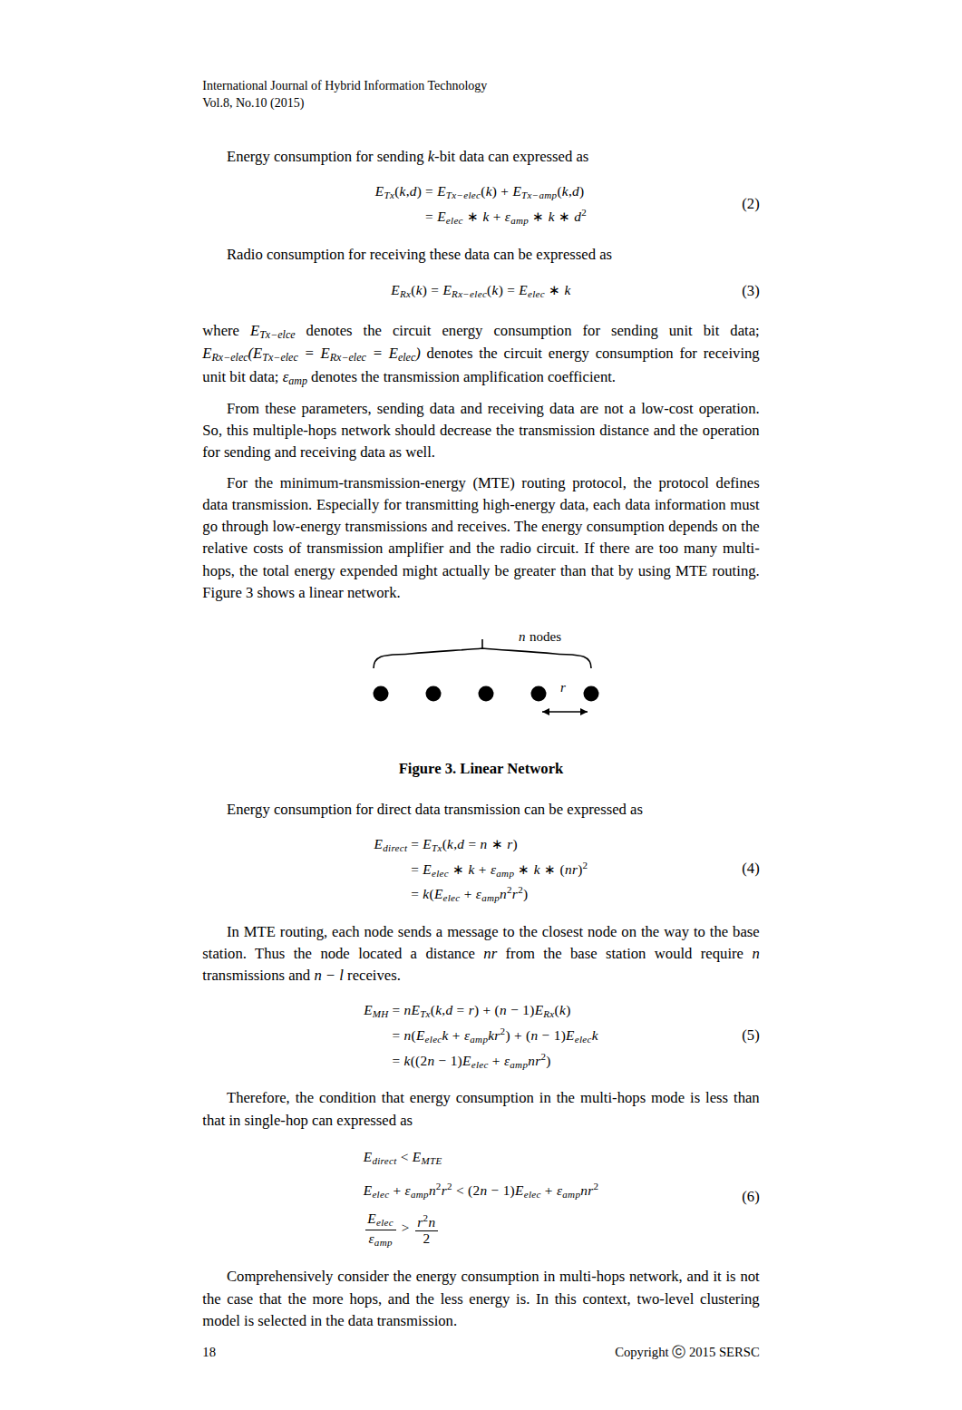International Journal of Hybrid Information Technology Vol.8, No.10 (2015)
Energy consumption for sending k-bit data can expressed as
ETx(k,d) = ETx−elec(k) + ETx−amp(k,d) = Eelec ∗ k + εamp ∗ k ∗ d2
(2)
Radio consumption for receiving these data can be expressed as
ERx(k) = ERx−elec(k) = Eelec ∗ k
(3)
where ETx−elce denotes the circuit energy consumption for sending unit bit data; ERx−elec(ETx−elec = ERx−elec = Eelec) denotes the circuit energy consumption for receiving unit bit data; εamp denotes the transmission amplification coefficient.
From these parameters, sending data and receiving data are not a low-cost operation. So, this multiple-hops network should decrease the transmission distance and the operation for sending and receiving data as well.
For the minimum-transmission-energy (MTE) routing protocol, the protocol defines data transmission. Especially for transmitting high-energy data, each data information must go through low-energy transmissions and receives. The energy consumption depends on the relative costs of transmission amplifier and the radio circuit. If there are too many multi-hops, the total energy expended might actually be greater than that by using MTE routing. Figure 3 shows a linear network.
n nodes r
Figure 3. Linear Network
Energy consumption for direct data transmission can be expressed as
Edirect = ETx(k,d = n ∗ r) = Eelec ∗ k + εamp ∗ k ∗ (nr)2 = k(Eelec + εamp n2 r2)
(4)
In MTE routing, each node sends a message to the closest node on the way to the base station. Thus the node located a distance nr from the base station would require n transmissions and n − l receives.
EMH = nETx(k,d = r) + (n − 1)ERx(k) = n(Eelec k + εamp kr2) + (n − 1)Eelec k = k((2n − 1)Eelec + εamp nr2)
(5)
Therefore, the condition that energy consumption in the multi-hops mode is less than that in single-hop can expressed as
Edirect < EMTE Eelec + εamp n2 r2 < (2n − 1)Eelec + εamp nr2 Eelec εamp > r2 n 2
(6)
Comprehensively consider the energy consumption in multi-hops network, and it is not the case that the more hops, and the less energy is. In this context, two-level clustering model is selected in the data transmission.
18 Copyright ⓒ 2015 SERSC